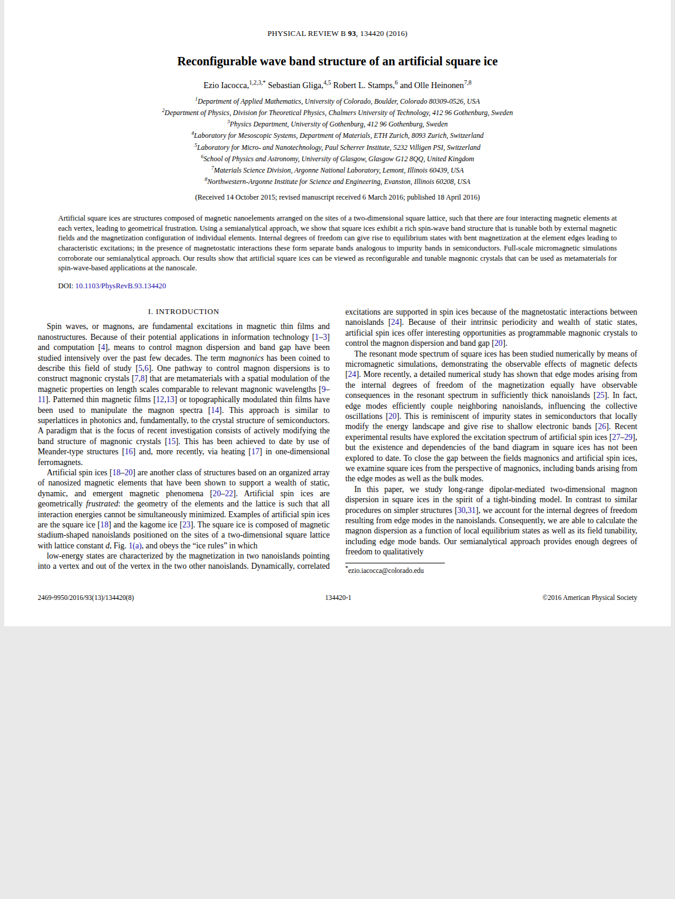PHYSICAL REVIEW B 93, 134420 (2016)
Reconfigurable wave band structure of an artificial square ice
Ezio Iacocca,1,2,3,* Sebastian Gliga,4,5 Robert L. Stamps,6 and Olle Heinonen7,8
1Department of Applied Mathematics, University of Colorado, Boulder, Colorado 80309-0526, USA
2Department of Physics, Division for Theoretical Physics, Chalmers University of Technology, 412 96 Gothenburg, Sweden
3Physics Department, University of Gothenburg, 412 96 Gothenburg, Sweden
4Laboratory for Mesoscopic Systems, Department of Materials, ETH Zurich, 8093 Zurich, Switzerland
5Laboratory for Micro- and Nanotechnology, Paul Scherrer Institute, 5232 Villigen PSI, Switzerland
6School of Physics and Astronomy, University of Glasgow, Glasgow G12 8QQ, United Kingdom
7Materials Science Division, Argonne National Laboratory, Lemont, Illinois 60439, USA
8Northwestern-Argonne Institute for Science and Engineering, Evanston, Illinois 60208, USA
(Received 14 October 2015; revised manuscript received 6 March 2016; published 18 April 2016)
Artificial square ices are structures composed of magnetic nanoelements arranged on the sites of a two-dimensional square lattice, such that there are four interacting magnetic elements at each vertex, leading to geometrical frustration. Using a semianalytical approach, we show that square ices exhibit a rich spin-wave band structure that is tunable both by external magnetic fields and the magnetization configuration of individual elements. Internal degrees of freedom can give rise to equilibrium states with bent magnetization at the element edges leading to characteristic excitations; in the presence of magnetostatic interactions these form separate bands analogous to impurity bands in semiconductors. Full-scale micromagnetic simulations corroborate our semianalytical approach. Our results show that artificial square ices can be viewed as reconfigurable and tunable magnonic crystals that can be used as metamaterials for spin-wave-based applications at the nanoscale.
DOI: 10.1103/PhysRevB.93.134420
I. INTRODUCTION
Spin waves, or magnons, are fundamental excitations in magnetic thin films and nanostructures. Because of their potential applications in information technology [1–3] and computation [4], means to control magnon dispersion and band gap have been studied intensively over the past few decades. The term magnonics has been coined to describe this field of study [5,6]. One pathway to control magnon dispersions is to construct magnonic crystals [7,8] that are metamaterials with a spatial modulation of the magnetic properties on length scales comparable to relevant magnonic wavelengths [9–11]. Patterned thin magnetic films [12,13] or topographically modulated thin films have been used to manipulate the magnon spectra [14]. This approach is similar to superlattices in photonics and, fundamentally, to the crystal structure of semiconductors. A paradigm that is the focus of recent investigation consists of actively modifying the band structure of magnonic crystals [15]. This has been achieved to date by use of Meander-type structures [16] and, more recently, via heating [17] in one-dimensional ferromagnets.
Artificial spin ices [18–20] are another class of structures based on an organized array of nanosized magnetic elements that have been shown to support a wealth of static, dynamic, and emergent magnetic phenomena [20–22]. Artificial spin ices are geometrically frustrated: the geometry of the elements and the lattice is such that all interaction energies cannot be simultaneously minimized. Examples of artificial spin ices are the square ice [18] and the kagome ice [23]. The square ice is composed of magnetic stadium-shaped nanoislands positioned on the sites of a two-dimensional square lattice with lattice constant d, Fig. 1(a), and obeys the “ice rules” in which
low-energy states are characterized by the magnetization in two nanoislands pointing into a vertex and out of the vertex in the two other nanoislands. Dynamically, correlated excitations are supported in spin ices because of the magnetostatic interactions between nanoislands [24]. Because of their intrinsic periodicity and wealth of static states, artificial spin ices offer interesting opportunities as programmable magnonic crystals to control the magnon dispersion and band gap [20].
The resonant mode spectrum of square ices has been studied numerically by means of micromagnetic simulations, demonstrating the observable effects of magnetic defects [24]. More recently, a detailed numerical study has shown that edge modes arising from the internal degrees of freedom of the magnetization equally have observable consequences in the resonant spectrum in sufficiently thick nanoislands [25]. In fact, edge modes efficiently couple neighboring nanoislands, influencing the collective oscillations [20]. This is reminiscent of impurity states in semiconductors that locally modify the energy landscape and give rise to shallow electronic bands [26]. Recent experimental results have explored the excitation spectrum of artificial spin ices [27–29], but the existence and dependencies of the band diagram in square ices has not been explored to date. To close the gap between the fields magnonics and artificial spin ices, we examine square ices from the perspective of magnonics, including bands arising from the edge modes as well as the bulk modes.
In this paper, we study long-range dipolar-mediated two-dimensional magnon dispersion in square ices in the spirit of a tight-binding model. In contrast to similar procedures on simpler structures [30,31], we account for the internal degrees of freedom resulting from edge modes in the nanoislands. Consequently, we are able to calculate the magnon dispersion as a function of local equilibrium states as well as its field tunability, including edge mode bands. Our semianalytical approach provides enough degrees of freedom to qualitatively
*ezio.iacocca@colorado.edu
2469-9950/2016/93(13)/134420(8)
134420-1
©2016 American Physical Society